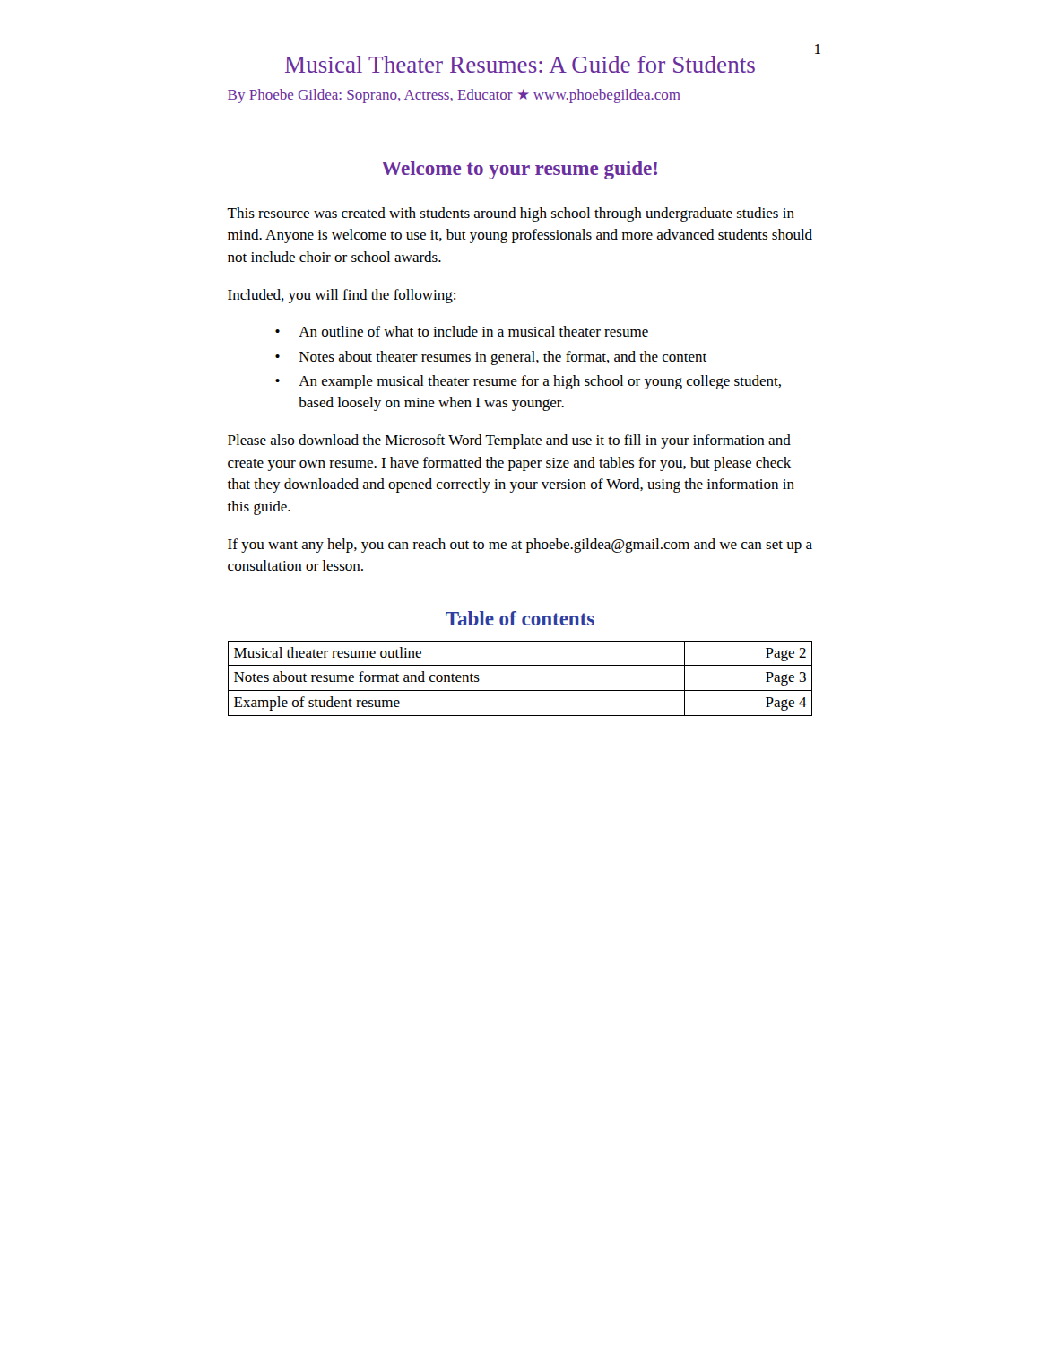1
Musical Theater Resumes: A Guide for Students
By Phoebe Gildea: Soprano, Actress, Educator ★ www.phoebegildea.com
Welcome to your resume guide!
This resource was created with students around high school through undergraduate studies in mind. Anyone is welcome to use it, but young professionals and more advanced students should not include choir or school awards.
Included, you will find the following:
An outline of what to include in a musical theater resume
Notes about theater resumes in general, the format, and the content
An example musical theater resume for a high school or young college student, based loosely on mine when I was younger.
Please also download the Microsoft Word Template and use it to fill in your information and create your own resume. I have formatted the paper size and tables for you, but please check that they downloaded and opened correctly in your version of Word, using the information in this guide.
If you want any help, you can reach out to me at phoebe.gildea@gmail.com and we can set up a consultation or lesson.
Table of contents
| Musical theater resume outline | Page 2 |
| Notes about resume format and contents | Page 3 |
| Example of student resume | Page 4 |